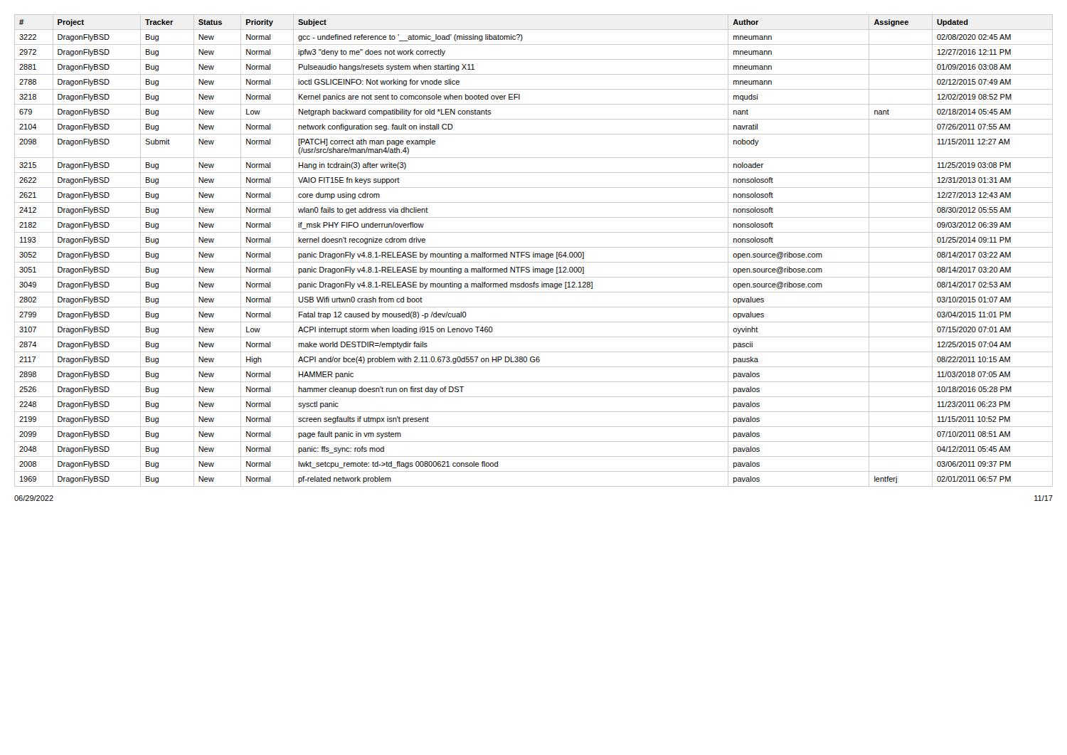| # | Project | Tracker | Status | Priority | Subject | Author | Assignee | Updated |
| --- | --- | --- | --- | --- | --- | --- | --- | --- |
| 3222 | DragonFlyBSD | Bug | New | Normal | gcc - undefined reference to '__atomic_load' (missing libatomic?) | mneumann | | 02/08/2020 02:45 AM |
| 2972 | DragonFlyBSD | Bug | New | Normal | ipfw3 "deny to me" does not work correctly | mneumann | | 12/27/2016 12:11 PM |
| 2881 | DragonFlyBSD | Bug | New | Normal | Pulseaudio hangs/resets system when starting X11 | mneumann | | 01/09/2016 03:08 AM |
| 2788 | DragonFlyBSD | Bug | New | Normal | ioctl GSLICEINFO: Not working for vnode slice | mneumann | | 02/12/2015 07:49 AM |
| 3218 | DragonFlyBSD | Bug | New | Normal | Kernel panics are not sent to comconsole when booted over EFI | mqudsi | | 12/02/2019 08:52 PM |
| 679 | DragonFlyBSD | Bug | New | Low | Netgraph backward compatibility for old *LEN constants | nant | nant | 02/18/2014 05:45 AM |
| 2104 | DragonFlyBSD | Bug | New | Normal | network configuration seg. fault on install CD | navratil | | 07/26/2011 07:55 AM |
| 2098 | DragonFlyBSD | Submit | New | Normal | [PATCH] correct ath man page example (/usr/src/share/man/man4/ath.4) | nobody | | 11/15/2011 12:27 AM |
| 3215 | DragonFlyBSD | Bug | New | Normal | Hang in tcdrain(3) after write(3) | noloader | | 11/25/2019 03:08 PM |
| 2622 | DragonFlyBSD | Bug | New | Normal | VAIO FIT15E fn keys support | nonsolosoft | | 12/31/2013 01:31 AM |
| 2621 | DragonFlyBSD | Bug | New | Normal | core dump using cdrom | nonsolosoft | | 12/27/2013 12:43 AM |
| 2412 | DragonFlyBSD | Bug | New | Normal | wlan0 fails to get address via dhclient | nonsolosoft | | 08/30/2012 05:55 AM |
| 2182 | DragonFlyBSD | Bug | New | Normal | if_msk PHY FIFO underrun/overflow | nonsolosoft | | 09/03/2012 06:39 AM |
| 1193 | DragonFlyBSD | Bug | New | Normal | kernel doesn't recognize cdrom drive | nonsolosoft | | 01/25/2014 09:11 PM |
| 3052 | DragonFlyBSD | Bug | New | Normal | panic DragonFly v4.8.1-RELEASE by mounting a malformed NTFS image [64.000] | open.source@ribose.com | | 08/14/2017 03:22 AM |
| 3051 | DragonFlyBSD | Bug | New | Normal | panic DragonFly v4.8.1-RELEASE by mounting a malformed NTFS image [12.000] | open.source@ribose.com | | 08/14/2017 03:20 AM |
| 3049 | DragonFlyBSD | Bug | New | Normal | panic DragonFly v4.8.1-RELEASE by mounting a malformed msdosfs image [12.128] | open.source@ribose.com | | 08/14/2017 02:53 AM |
| 2802 | DragonFlyBSD | Bug | New | Normal | USB Wifi urtwn0 crash from cd boot | opvalues | | 03/10/2015 01:07 AM |
| 2799 | DragonFlyBSD | Bug | New | Normal | Fatal trap 12 caused by moused(8) -p /dev/cual0 | opvalues | | 03/04/2015 11:01 PM |
| 3107 | DragonFlyBSD | Bug | New | Low | ACPI interrupt storm when loading i915 on Lenovo T460 | oyvinht | | 07/15/2020 07:01 AM |
| 2874 | DragonFlyBSD | Bug | New | Normal | make world DESTDIR=/emptydir fails | pascii | | 12/25/2015 07:04 AM |
| 2117 | DragonFlyBSD | Bug | New | High | ACPI and/or bce(4) problem with 2.11.0.673.g0d557 on HP DL380 G6 | pauska | | 08/22/2011 10:15 AM |
| 2898 | DragonFlyBSD | Bug | New | Normal | HAMMER panic | pavalos | | 11/03/2018 07:05 AM |
| 2526 | DragonFlyBSD | Bug | New | Normal | hammer cleanup doesn't run on first day of DST | pavalos | | 10/18/2016 05:28 PM |
| 2248 | DragonFlyBSD | Bug | New | Normal | sysctl panic | pavalos | | 11/23/2011 06:23 PM |
| 2199 | DragonFlyBSD | Bug | New | Normal | screen segfaults if utmpx isn't present | pavalos | | 11/15/2011 10:52 PM |
| 2099 | DragonFlyBSD | Bug | New | Normal | page fault panic in vm system | pavalos | | 07/10/2011 08:51 AM |
| 2048 | DragonFlyBSD | Bug | New | Normal | panic: ffs_sync: rofs mod | pavalos | | 04/12/2011 05:45 AM |
| 2008 | DragonFlyBSD | Bug | New | Normal | lwkt_setcpu_remote: td->td_flags 00800621 console flood | pavalos | | 03/06/2011 09:37 PM |
| 1969 | DragonFlyBSD | Bug | New | Normal | pf-related network problem | pavalos | lentferj | 02/01/2011 06:57 PM |
06/29/2022 11/17